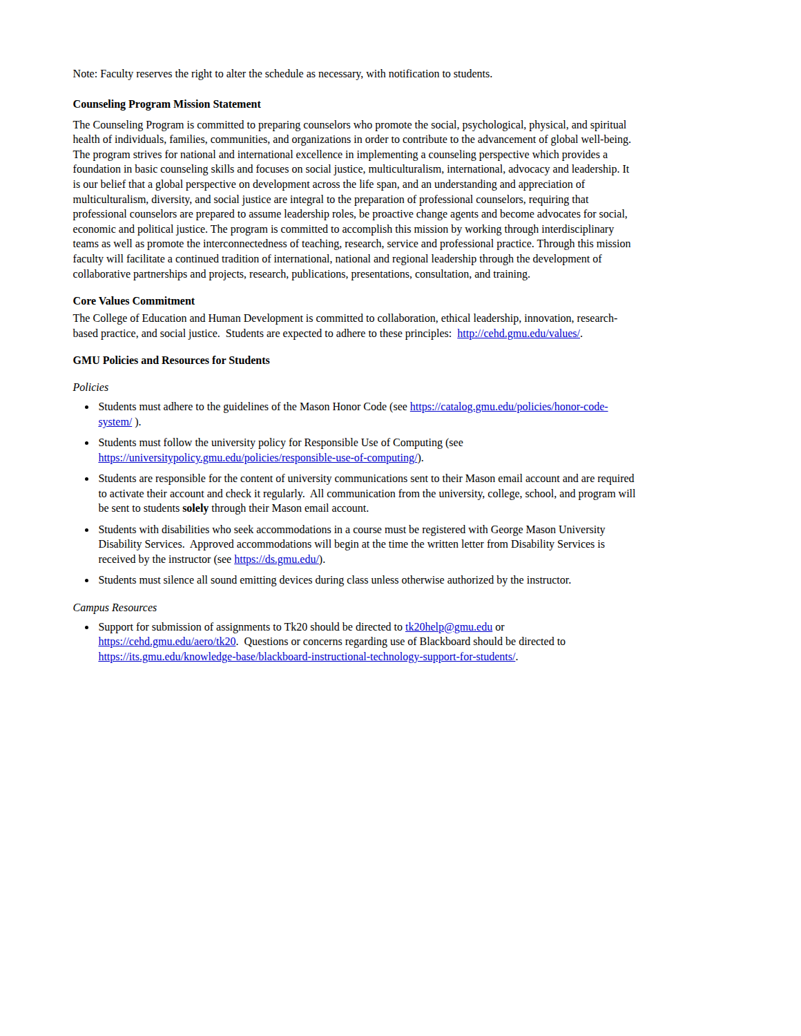Note: Faculty reserves the right to alter the schedule as necessary, with notification to students.
Counseling Program Mission Statement
The Counseling Program is committed to preparing counselors who promote the social, psychological, physical, and spiritual health of individuals, families, communities, and organizations in order to contribute to the advancement of global well-being. The program strives for national and international excellence in implementing a counseling perspective which provides a foundation in basic counseling skills and focuses on social justice, multiculturalism, international, advocacy and leadership. It is our belief that a global perspective on development across the life span, and an understanding and appreciation of multiculturalism, diversity, and social justice are integral to the preparation of professional counselors, requiring that professional counselors are prepared to assume leadership roles, be proactive change agents and become advocates for social, economic and political justice. The program is committed to accomplish this mission by working through interdisciplinary teams as well as promote the interconnectedness of teaching, research, service and professional practice. Through this mission faculty will facilitate a continued tradition of international, national and regional leadership through the development of collaborative partnerships and projects, research, publications, presentations, consultation, and training.
Core Values Commitment
The College of Education and Human Development is committed to collaboration, ethical leadership, innovation, research-based practice, and social justice. Students are expected to adhere to these principles: http://cehd.gmu.edu/values/.
GMU Policies and Resources for Students
Policies
Students must adhere to the guidelines of the Mason Honor Code (see https://catalog.gmu.edu/policies/honor-code-system/ ).
Students must follow the university policy for Responsible Use of Computing (see https://universitypolicy.gmu.edu/policies/responsible-use-of-computing/).
Students are responsible for the content of university communications sent to their Mason email account and are required to activate their account and check it regularly. All communication from the university, college, school, and program will be sent to students solely through their Mason email account.
Students with disabilities who seek accommodations in a course must be registered with George Mason University Disability Services. Approved accommodations will begin at the time the written letter from Disability Services is received by the instructor (see https://ds.gmu.edu/).
Students must silence all sound emitting devices during class unless otherwise authorized by the instructor.
Campus Resources
Support for submission of assignments to Tk20 should be directed to tk20help@gmu.edu or https://cehd.gmu.edu/aero/tk20. Questions or concerns regarding use of Blackboard should be directed to https://its.gmu.edu/knowledge-base/blackboard-instructional-technology-support-for-students/.